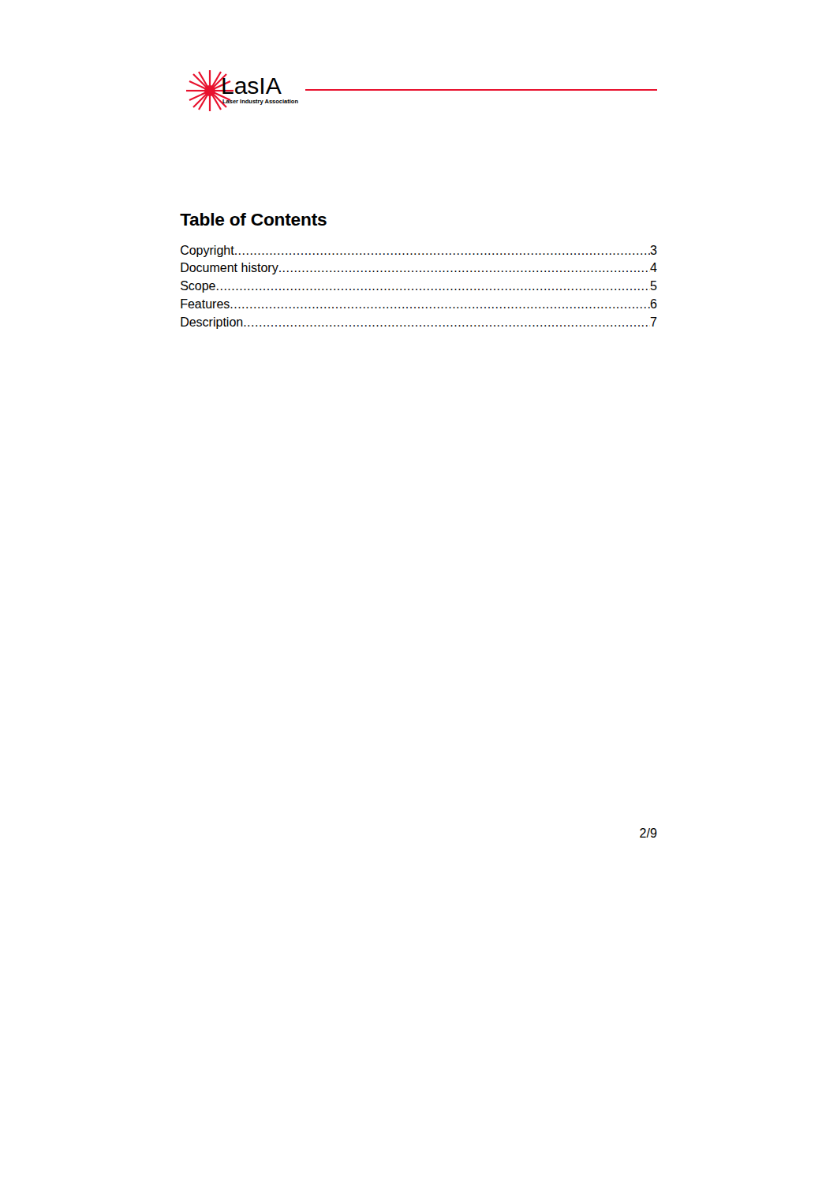LasIA Laser Industry Association
Table of Contents
Copyright ................................................................................................................. 3
Document history ................................................................................................................. 4
Scope ................................................................................................................. 5
Features ................................................................................................................. 6
Description ................................................................................................................. 7
2/9